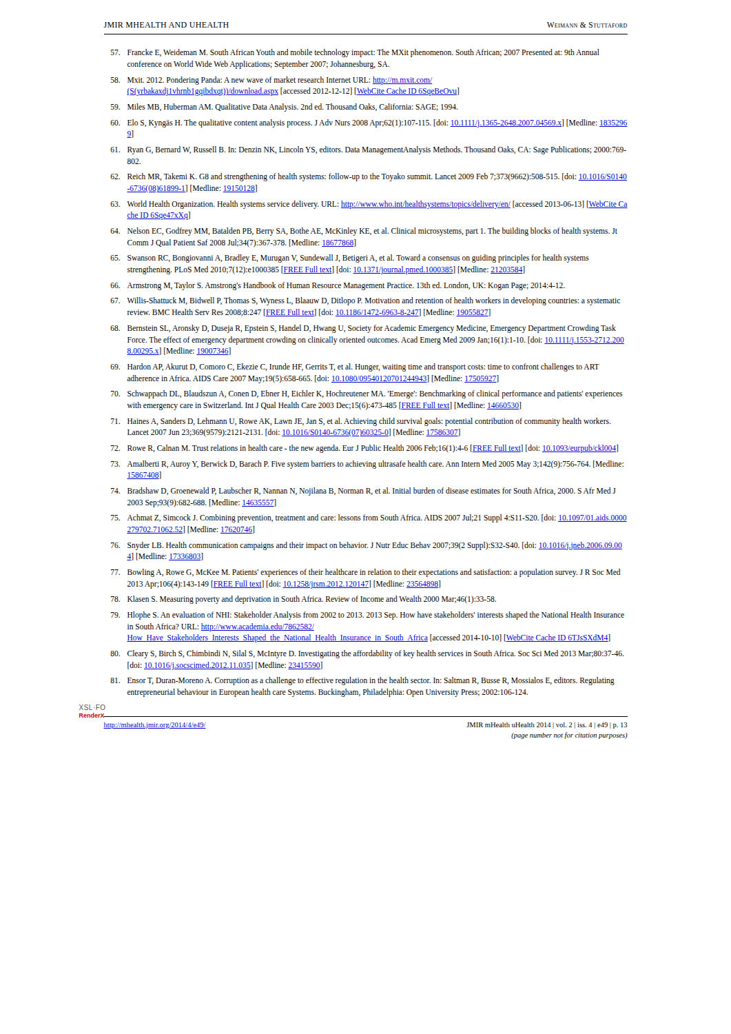JMIR MHEALTH AND UHEALTH
Weimann & Stuttaford
57. Francke E, Weideman M. South African Youth and mobile technology impact: The MXit phenomenon. South African; 2007 Presented at: 9th Annual conference on World Wide Web Applications; September 2007; Johannesburg, SA.
58. Mxit. 2012. Pondering Panda: A new wave of market research Internet URL: http://m.mxit.com/
(S(yrbakaxdj1vhrnb1gqibdxqt))/download.aspx [accessed 2012-12-12] [WebCite Cache ID 6SqeBeOvu]
59. Miles MB, Huberman AM. Qualitative Data Analysis. 2nd ed. Thousand Oaks, California: SAGE; 1994.
60. Elo S, Kyngäs H. The qualitative content analysis process. J Adv Nurs 2008 Apr;62(1):107-115. [doi: 10.1111/j.1365-2648.2007.04569.x] [Medline: 18352969]
61. Ryan G, Bernard W, Russell B. In: Denzin NK, Lincoln YS, editors. Data ManagementAnalysis Methods. Thousand Oaks, CA: Sage Publications; 2000:769-802.
62. Reich MR, Takemi K. G8 and strengthening of health systems: follow-up to the Toyako summit. Lancet 2009 Feb 7;373(9662):508-515. [doi: 10.1016/S0140-6736(08)61899-1] [Medline: 19150128]
63. World Health Organization. Health systems service delivery. URL: http://www.who.int/healthsystems/topics/delivery/en/ [accessed 2013-06-13] [WebCite Cache ID 6Sqe47xXq]
64. Nelson EC, Godfrey MM, Batalden PB, Berry SA, Bothe AE, McKinley KE, et al. Clinical microsystems, part 1. The building blocks of health systems. Jt Comm J Qual Patient Saf 2008 Jul;34(7):367-378. [Medline: 18677868]
65. Swanson RC, Bongiovanni A, Bradley E, Murugan V, Sundewall J, Betigeri A, et al. Toward a consensus on guiding principles for health systems strengthening. PLoS Med 2010;7(12):e1000385 [FREE Full text] [doi: 10.1371/journal.pmed.1000385] [Medline: 21203584]
66. Armstrong M, Taylor S. Amstrong's Handbook of Human Resource Management Practice. 13th ed. London, UK: Kogan Page; 2014:4-12.
67. Willis-Shattuck M, Bidwell P, Thomas S, Wyness L, Blaauw D, Ditlopo P. Motivation and retention of health workers in developing countries: a systematic review. BMC Health Serv Res 2008;8:247 [FREE Full text] [doi: 10.1186/1472-6963-8-247] [Medline: 19055827]
68. Bernstein SL, Aronsky D, Duseja R, Epstein S, Handel D, Hwang U, Society for Academic Emergency Medicine, Emergency Department Crowding Task Force. The effect of emergency department crowding on clinically oriented outcomes. Acad Emerg Med 2009 Jan;16(1):1-10. [doi: 10.1111/j.1553-2712.2008.00295.x] [Medline: 19007346]
69. Hardon AP, Akurut D, Comoro C, Ekezie C, Irunde HF, Gerrits T, et al. Hunger, waiting time and transport costs: time to confront challenges to ART adherence in Africa. AIDS Care 2007 May;19(5):658-665. [doi: 10.1080/09540120701244943] [Medline: 17505927]
70. Schwappach DL, Blaudszun A, Conen D, Ebner H, Eichler K, Hochreutener MA. 'Emerge': Benchmarking of clinical performance and patients' experiences with emergency care in Switzerland. Int J Qual Health Care 2003 Dec;15(6):473-485 [FREE Full text] [Medline: 14660530]
71. Haines A, Sanders D, Lehmann U, Rowe AK, Lawn JE, Jan S, et al. Achieving child survival goals: potential contribution of community health workers. Lancet 2007 Jun 23;369(9579):2121-2131. [doi: 10.1016/S0140-6736(07)60325-0] [Medline: 17586307]
72. Rowe R, Calnan M. Trust relations in health care - the new agenda. Eur J Public Health 2006 Feb;16(1):4-6 [FREE Full text] [doi: 10.1093/eurpub/ckl004]
73. Amalberti R, Auroy Y, Berwick D, Barach P. Five system barriers to achieving ultrasafe health care. Ann Intern Med 2005 May 3;142(9):756-764. [Medline: 15867408]
74. Bradshaw D, Groenewald P, Laubscher R, Nannan N, Nojilana B, Norman R, et al. Initial burden of disease estimates for South Africa, 2000. S Afr Med J 2003 Sep;93(9):682-688. [Medline: 14635557]
75. Achmat Z, Simcock J. Combining prevention, treatment and care: lessons from South Africa. AIDS 2007 Jul;21 Suppl 4:S11-S20. [doi: 10.1097/01.aids.0000279702.71062.52] [Medline: 17620746]
76. Snyder LB. Health communication campaigns and their impact on behavior. J Nutr Educ Behav 2007;39(2 Suppl):S32-S40. [doi: 10.1016/j.jneb.2006.09.004] [Medline: 17336803]
77. Bowling A, Rowe G, McKee M. Patients' experiences of their healthcare in relation to their expectations and satisfaction: a population survey. J R Soc Med 2013 Apr;106(4):143-149 [FREE Full text] [doi: 10.1258/jrsm.2012.120147] [Medline: 23564898]
78. Klasen S. Measuring poverty and deprivation in South Africa. Review of Income and Wealth 2000 Mar;46(1):33-58.
79. Hlophe S. An evaluation of NHI: Stakeholder Analysis from 2002 to 2013. 2013 Sep. How have stakeholders' interests shaped the National Health Insurance in South Africa? URL: http://www.academia.edu/7862582/
How_Have_Stakeholders_Interests_Shaped_the_National_Health_Insurance_in_South_Africa [accessed 2014-10-10] [WebCite Cache ID 6TJsSXdM4]
80. Cleary S, Birch S, Chimbindi N, Silal S, McIntyre D. Investigating the affordability of key health services in South Africa. Soc Sci Med 2013 Mar;80:37-46. [doi: 10.1016/j.socscimed.2012.11.035] [Medline: 23415590]
81. Ensor T, Duran-Moreno A. Corruption as a challenge to effective regulation in the health sector. In: Saltman R, Busse R, Mossialos E, editors. Regulating entrepreneurial behaviour in European health care Systems. Buckingham, Philadelphia: Open University Press; 2002:106-124.
XSL·FO
RenderX
http://mhealth.jmir.org/2014/4/e49/
JMIR mHealth uHealth 2014 | vol. 2 | iss. 4 | e49 | p. 13
(page number not for citation purposes)